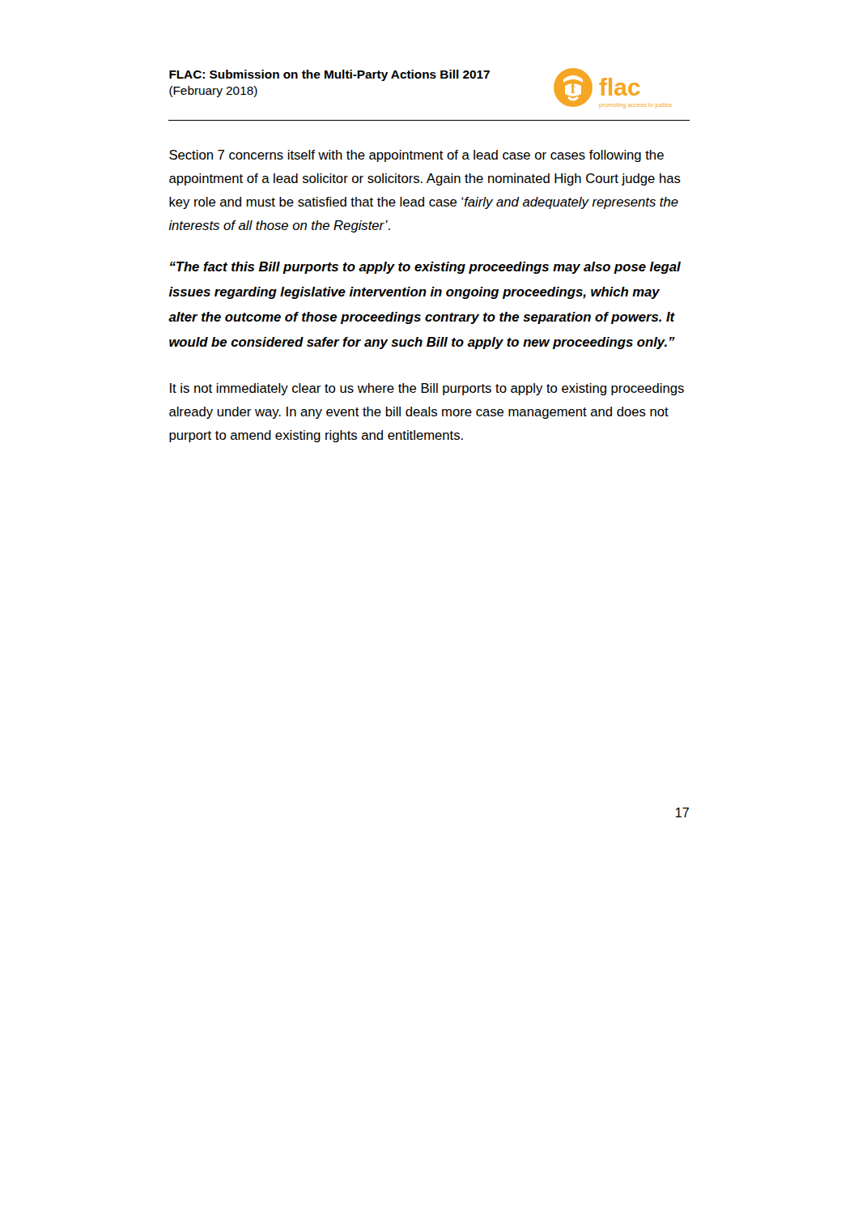FLAC: Submission on the Multi-Party Actions Bill 2017
(February 2018)
f flac promoting access to justice
Section 7 concerns itself with the appointment of a lead case or cases following the appointment of a lead solicitor or solicitors. Again the nominated High Court judge has key role and must be satisfied that the lead case ‘fairly and adequately represents the interests of all those on the Register’.
“The fact this Bill purports to apply to existing proceedings may also pose legal issues regarding legislative intervention in ongoing proceedings, which may alter the outcome of those proceedings contrary to the separation of powers. It would be considered safer for any such Bill to apply to new proceedings only.”
It is not immediately clear to us where the Bill purports to apply to existing proceedings already under way. In any event the bill deals more case management and does not purport to amend existing rights and entitlements.
17